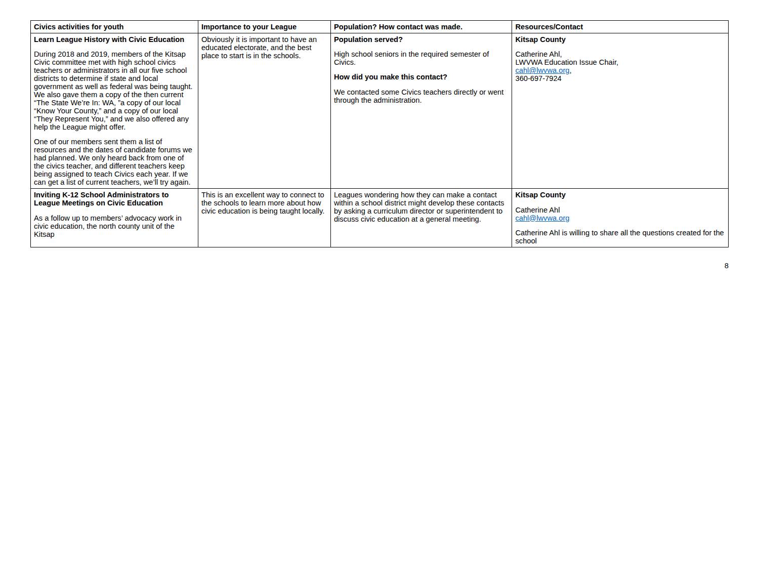| Civics activities for youth | Importance to your League | Population? How contact was made. | Resources/Contact |
| --- | --- | --- | --- |
| Learn League History with Civic Education During 2018 and 2019, members of the Kitsap Civic committee met with high school civics teachers or administrators in all our five school districts to determine if state and local government as well as federal was being taught. We also gave them a copy of the then current “The State We’re In: WA, ”a copy of our local “Know Your County,” and a copy of our local “They Represent You,” and we also offered any help the League might offer. One of our members sent them a list of resources and the dates of candidate forums we had planned. We only heard back from one of the civics teacher, and different teachers keep being assigned to teach Civics each year. If we can get a list of current teachers, we’ll try again. | Obviously it is important to have an educated electorate, and the best place to start is in the schools. | Population served? High school seniors in the required semester of Civics. How did you make this contact? We contacted some Civics teachers directly or went through the administration. | Kitsap County Catherine Ahl, LWVWA Education Issue Chair, cahl@lwvwa.org , 360-697-7924 |
| Inviting K-12 School Administrators to League Meetings on Civic Education As a follow up to members’ advocacy work in civic education, the north county unit of the Kitsap | This is an excellent way to connect to the schools to learn more about how civic education is being taught locally. | Leagues wondering how they can make a contact within a school district might develop these contacts by asking a curriculum director or superintendent to discuss civic education at a general meeting. | Kitsap County Catherine Ahl cahl@lwvwa.org Catherine Ahl is willing to share all the questions created for the school |
8